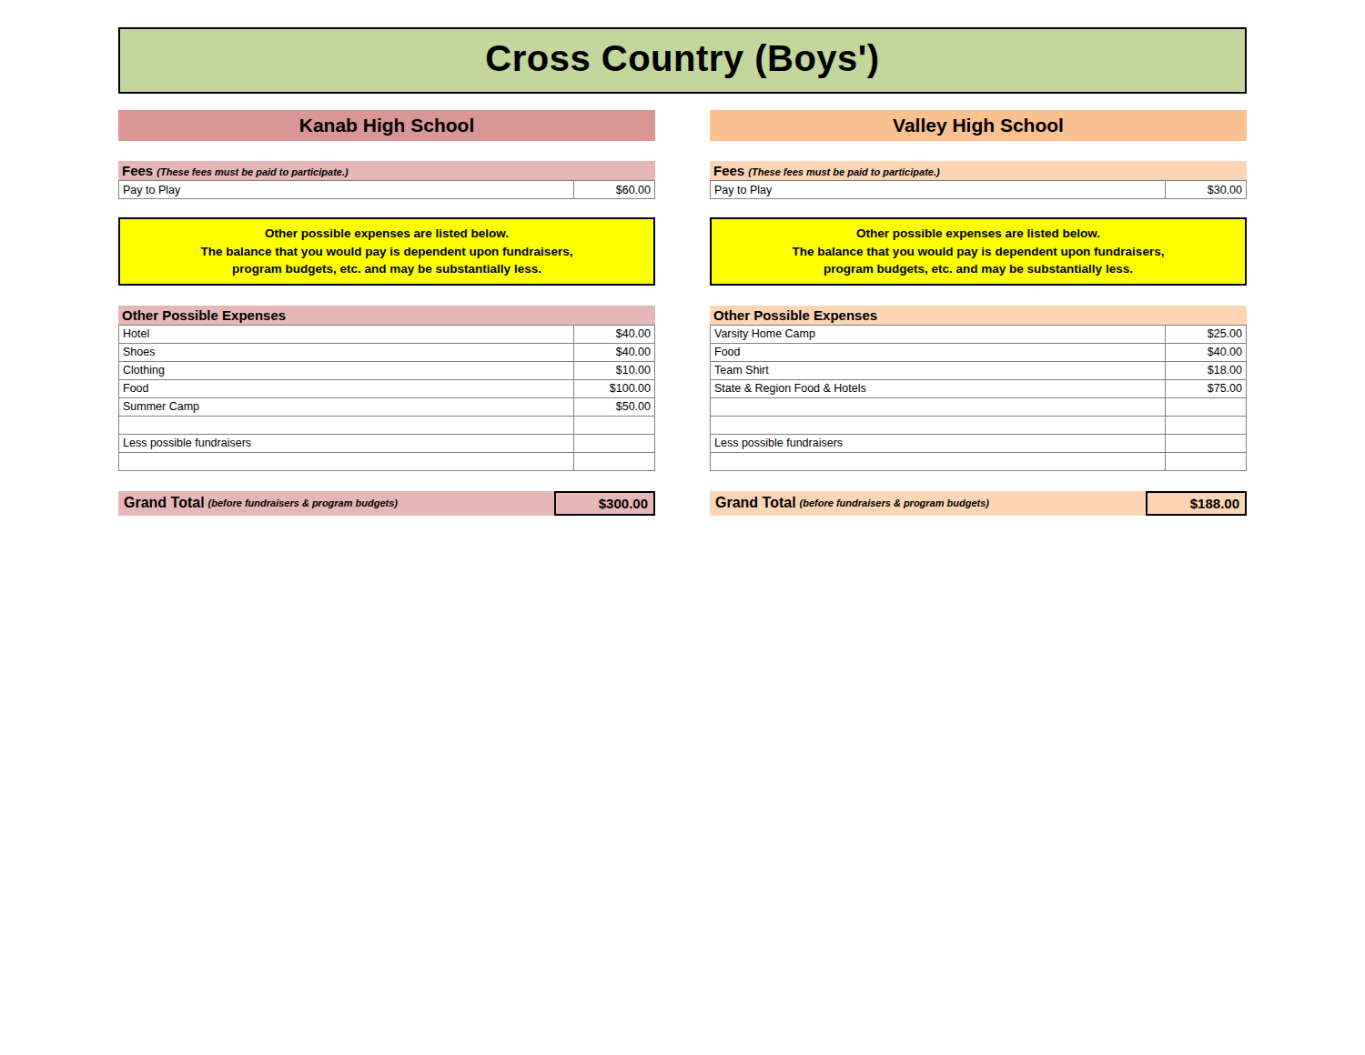Cross Country (Boys')
Kanab High School
Fees (These fees must be paid to participate.)
| Pay to Play | $60.00 |
Other possible expenses are listed below.
The balance that you would pay is dependent upon fundraisers,
program budgets, etc. and may be substantially less.
Other Possible Expenses
| Hotel | $40.00 |
| Shoes | $40.00 |
| Clothing | $10.00 |
| Food | $100.00 |
| Summer Camp | $50.00 |
| Less possible fundraisers | |
Grand Total (before fundraisers & program budgets)
$300.00
Valley High School
Fees (These fees must be paid to participate.)
| Pay to Play | $30.00 |
Other possible expenses are listed below.
The balance that you would pay is dependent upon fundraisers,
program budgets, etc. and may be substantially less.
Other Possible Expenses
| Varsity Home Camp | $25.00 |
| Food | $40.00 |
| Team Shirt | $18.00 |
| State & Region Food & Hotels | $75.00 |
| Less possible fundraisers | |
Grand Total (before fundraisers & program budgets)
$188.00